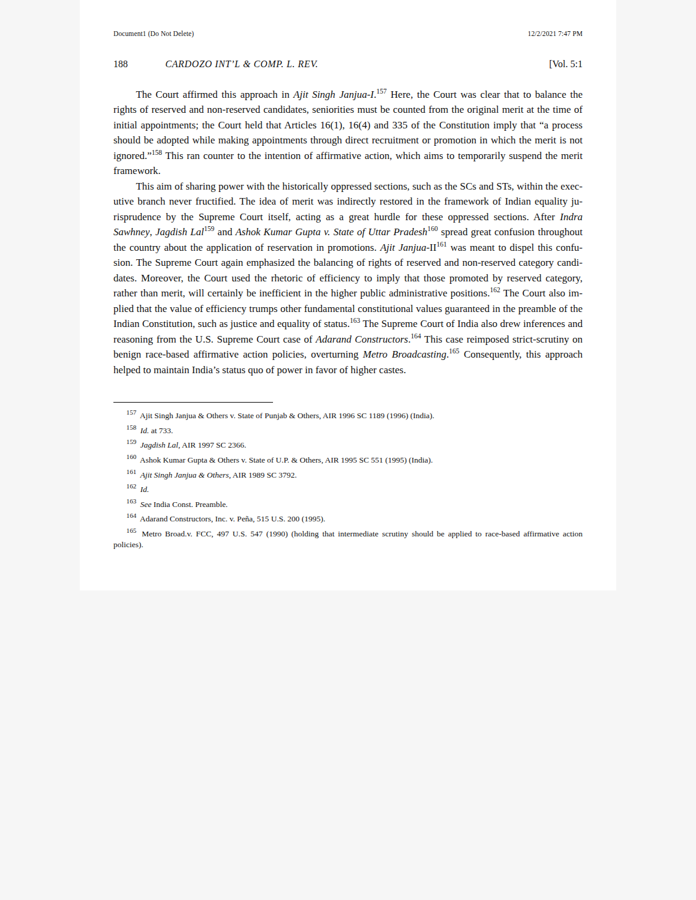Document1 (Do Not Delete) 12/2/2021 7:47 PM
188 CARDOZO INT’L & COMP. L. REV. [Vol. 5:1
The Court affirmed this approach in Ajit Singh Janjua-I.157 Here, the Court was clear that to balance the rights of reserved and non-reserved candidates, seniorities must be counted from the original merit at the time of initial appointments; the Court held that Articles 16(1), 16(4) and 335 of the Constitution imply that “a process should be adopted while making appointments through direct recruitment or promotion in which the merit is not ignored.”158 This ran counter to the intention of affirmative action, which aims to temporarily suspend the merit framework.
This aim of sharing power with the historically oppressed sections, such as the SCs and STs, within the executive branch never fructified. The idea of merit was indirectly restored in the framework of Indian equality jurisprudence by the Supreme Court itself, acting as a great hurdle for these oppressed sections. After Indra Sawhney, Jagdish Lal159 and Ashok Kumar Gupta v. State of Uttar Pradesh160 spread great confusion throughout the country about the application of reservation in promotions. Ajit Janjua-II161 was meant to dispel this confusion. The Supreme Court again emphasized the balancing of rights of reserved and non-reserved category candidates. Moreover, the Court used the rhetoric of efficiency to imply that those promoted by reserved category, rather than merit, will certainly be inefficient in the higher public administrative positions.162 The Court also implied that the value of efficiency trumps other fundamental constitutional values guaranteed in the preamble of the Indian Constitution, such as justice and equality of status.163 The Supreme Court of India also drew inferences and reasoning from the U.S. Supreme Court case of Adarand Constructors.164 This case reimposed strict-scrutiny on benign race-based affirmative action policies, overturning Metro Broadcasting.165 Consequently, this approach helped to maintain India’s status quo of power in favor of higher castes.
157 Ajit Singh Janjua & Others v. State of Punjab & Others, AIR 1996 SC 1189 (1996) (India).
158 Id. at 733.
159 Jagdish Lal, AIR 1997 SC 2366.
160 Ashok Kumar Gupta & Others v. State of U.P. & Others, AIR 1995 SC 551 (1995) (India).
161 Ajit Singh Janjua & Others, AIR 1989 SC 3792.
162 Id.
163 See India Const. Preamble.
164 Adarand Constructors, Inc. v. Peña, 515 U.S. 200 (1995).
165 Metro Broad.v. FCC, 497 U.S. 547 (1990) (holding that intermediate scrutiny should be applied to race-based affirmative action policies).